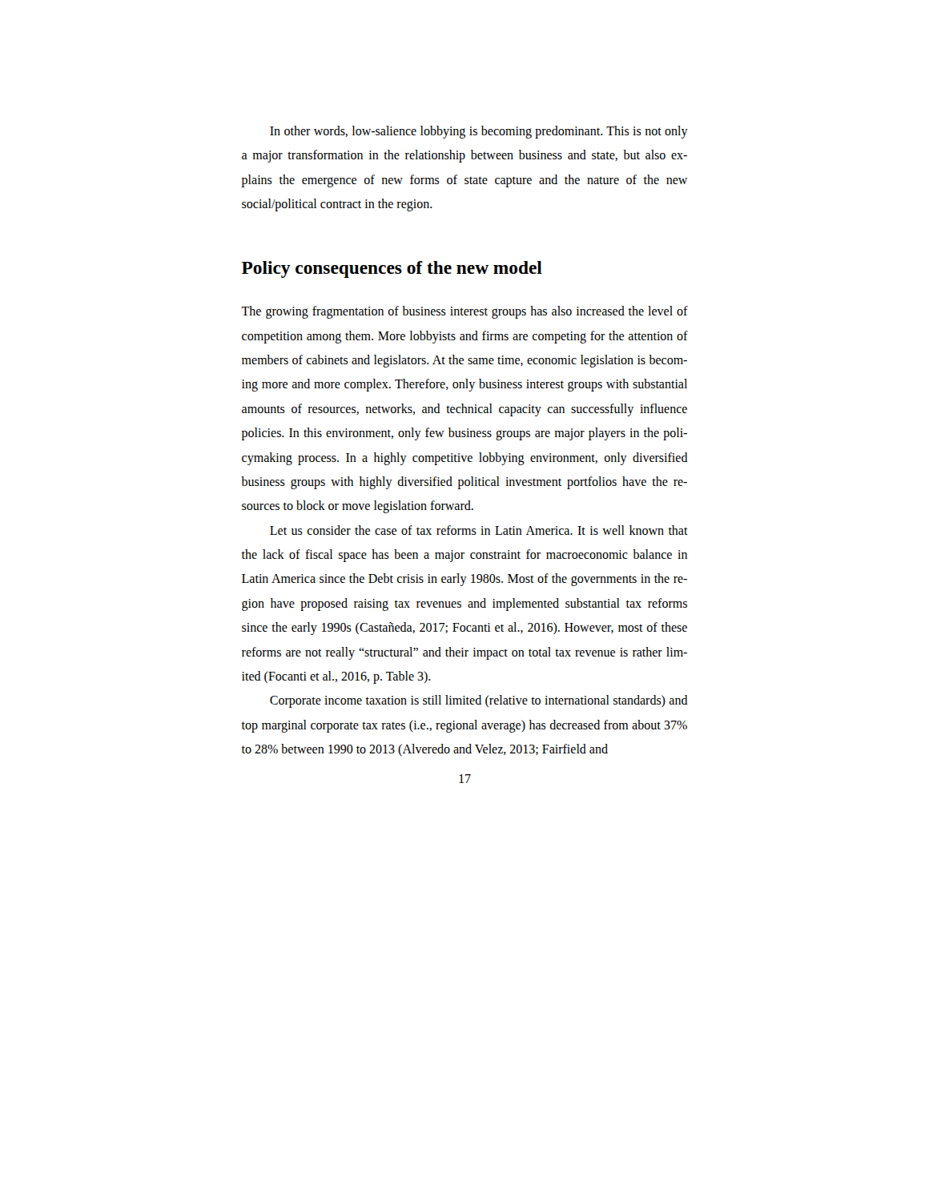In other words, low-salience lobbying is becoming predominant. This is not only a major transformation in the relationship between business and state, but also explains the emergence of new forms of state capture and the nature of the new social/political contract in the region.
Policy consequences of the new model
The growing fragmentation of business interest groups has also increased the level of competition among them. More lobbyists and firms are competing for the attention of members of cabinets and legislators. At the same time, economic legislation is becoming more and more complex. Therefore, only business interest groups with substantial amounts of resources, networks, and technical capacity can successfully influence policies. In this environment, only few business groups are major players in the policymaking process. In a highly competitive lobbying environment, only diversified business groups with highly diversified political investment portfolios have the resources to block or move legislation forward.
Let us consider the case of tax reforms in Latin America. It is well known that the lack of fiscal space has been a major constraint for macroeconomic balance in Latin America since the Debt crisis in early 1980s. Most of the governments in the region have proposed raising tax revenues and implemented substantial tax reforms since the early 1990s (Castañeda, 2017; Focanti et al., 2016). However, most of these reforms are not really “structural” and their impact on total tax revenue is rather limited (Focanti et al., 2016, p. Table 3).
Corporate income taxation is still limited (relative to international standards) and top marginal corporate tax rates (i.e., regional average) has decreased from about 37% to 28% between 1990 to 2013 (Alveredo and Velez, 2013; Fairfield and
17